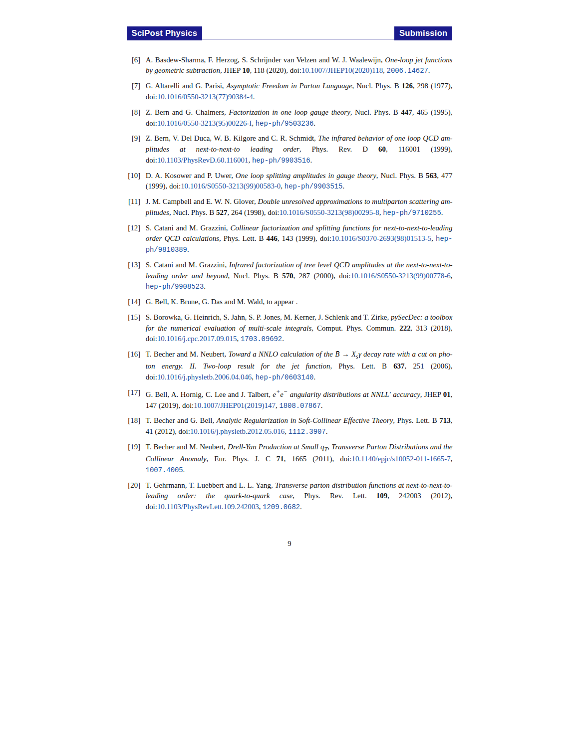SciPost Physics
Submission
[6] A. Basdew-Sharma, F. Herzog, S. Schrijnder van Velzen and W. J. Waalewijn, One-loop jet functions by geometric subtraction, JHEP 10, 118 (2020), doi:10.1007/JHEP10(2020)118, 2006.14627.
[7] G. Altarelli and G. Parisi, Asymptotic Freedom in Parton Language, Nucl. Phys. B 126, 298 (1977), doi:10.1016/0550-3213(77)90384-4.
[8] Z. Bern and G. Chalmers, Factorization in one loop gauge theory, Nucl. Phys. B 447, 465 (1995), doi:10.1016/0550-3213(95)00226-I, hep-ph/9503236.
[9] Z. Bern, V. Del Duca, W. B. Kilgore and C. R. Schmidt, The infrared behavior of one loop QCD amplitudes at next-to-next-to leading order, Phys. Rev. D 60, 116001 (1999), doi:10.1103/PhysRevD.60.116001, hep-ph/9903516.
[10] D. A. Kosower and P. Uwer, One loop splitting amplitudes in gauge theory, Nucl. Phys. B 563, 477 (1999), doi:10.1016/S0550-3213(99)00583-0, hep-ph/9903515.
[11] J. M. Campbell and E. W. N. Glover, Double unresolved approximations to multiparton scattering amplitudes, Nucl. Phys. B 527, 264 (1998), doi:10.1016/S0550-3213(98)00295-8, hep-ph/9710255.
[12] S. Catani and M. Grazzini, Collinear factorization and splitting functions for next-to-next-to-leading order QCD calculations, Phys. Lett. B 446, 143 (1999), doi:10.1016/S0370-2693(98)01513-5, hep-ph/9810389.
[13] S. Catani and M. Grazzini, Infrared factorization of tree level QCD amplitudes at the next-to-next-to-leading order and beyond, Nucl. Phys. B 570, 287 (2000), doi:10.1016/S0550-3213(99)00778-6, hep-ph/9908523.
[14] G. Bell, K. Brune, G. Das and M. Wald, to appear .
[15] S. Borowka, G. Heinrich, S. Jahn, S. P. Jones, M. Kerner, J. Schlenk and T. Zirke, pySecDec: a toolbox for the numerical evaluation of multi-scale integrals, Comput. Phys. Commun. 222, 313 (2018), doi:10.1016/j.cpc.2017.09.015, 1703.09692.
[16] T. Becher and M. Neubert, Toward a NNLO calculation of the B̄ → Xsγ decay rate with a cut on photon energy. II. Two-loop result for the jet function, Phys. Lett. B 637, 251 (2006), doi:10.1016/j.physletb.2006.04.046, hep-ph/0603140.
[17] G. Bell, A. Hornig, C. Lee and J. Talbert, e+e− angularity distributions at NNLL′ accuracy, JHEP 01, 147 (2019), doi:10.1007/JHEP01(2019)147, 1808.07867.
[18] T. Becher and G. Bell, Analytic Regularization in Soft-Collinear Effective Theory, Phys. Lett. B 713, 41 (2012), doi:10.1016/j.physletb.2012.05.016, 1112.3907.
[19] T. Becher and M. Neubert, Drell-Yan Production at Small qT, Transverse Parton Distributions and the Collinear Anomaly, Eur. Phys. J. C 71, 1665 (2011), doi:10.1140/epjc/s10052-011-1665-7, 1007.4005.
[20] T. Gehrmann, T. Luebbert and L. L. Yang, Transverse parton distribution functions at next-to-next-to-leading order: the quark-to-quark case, Phys. Rev. Lett. 109, 242003 (2012), doi:10.1103/PhysRevLett.109.242003, 1209.0682.
9